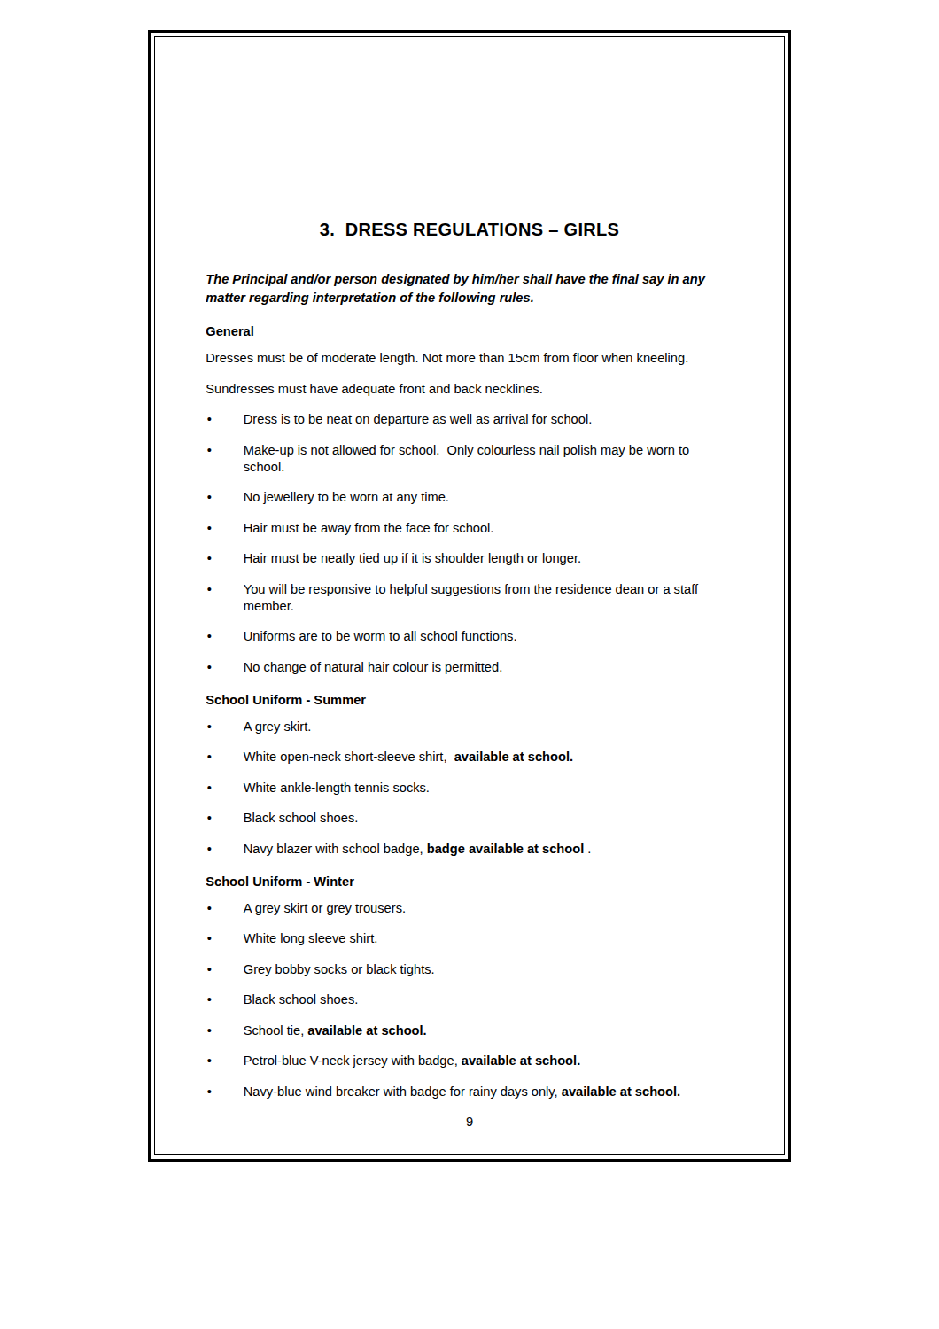3. DRESS REGULATIONS – GIRLS
The Principal and/or person designated by him/her shall have the final say in any matter regarding interpretation of the following rules.
General
Dresses must be of moderate length. Not more than 15cm from floor when kneeling.
Sundresses must have adequate front and back necklines.
Dress is to be neat on departure as well as arrival for school.
Make-up is not allowed for school. Only colourless nail polish may be worn to school.
No jewellery to be worn at any time.
Hair must be away from the face for school.
Hair must be neatly tied up if it is shoulder length or longer.
You will be responsive to helpful suggestions from the residence dean or a staff member.
Uniforms are to be worm to all school functions.
No change of natural hair colour is permitted.
School Uniform - Summer
A grey skirt.
White open-neck short-sleeve shirt, available at school.
White ankle-length tennis socks.
Black school shoes.
Navy blazer with school badge, badge available at school .
School Uniform - Winter
A grey skirt or grey trousers.
White long sleeve shirt.
Grey bobby socks or black tights.
Black school shoes.
School tie, available at school.
Petrol-blue V-neck jersey with badge, available at school.
Navy-blue wind breaker with badge for rainy days only, available at school.
9